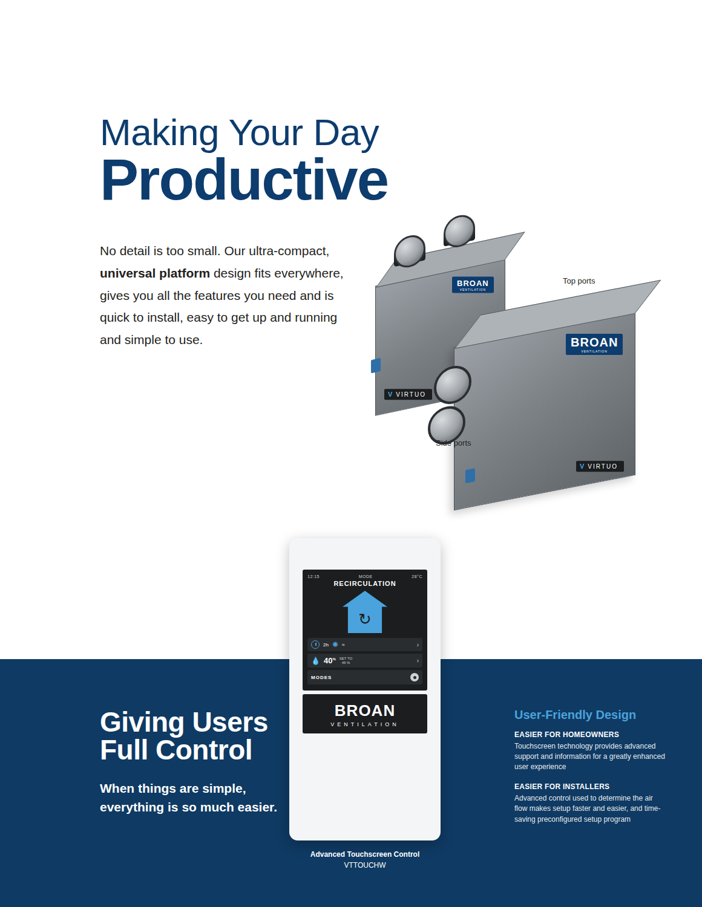Making Your Day Productive
No detail is too small. Our ultra-compact, universal platform design fits everywhere, gives you all the features you need and is quick to install, easy to get up and running and simple to use.
BROANVENTILATION
VVIRTUO
BROANVENTILATION
VVIRTUO
Top ports Side ports
Giving Users
Full Control
When things are simple, everything is so much easier.
12:15 MODE 28°C
RECIRCULATION
2h ✺ ≈
›
💧 40% SET TO
45 %
›
MODES
BROAN
VENTILATION
Advanced Touchscreen Control
VTTOUCHW
User-Friendly Design
EASIER FOR HOMEOWNERS
Touchscreen technology provides advanced support and information for a greatly enhanced user experience
EASIER FOR INSTALLERS
Advanced control used to determine the air flow makes setup faster and easier, and time-saving preconfigured setup program